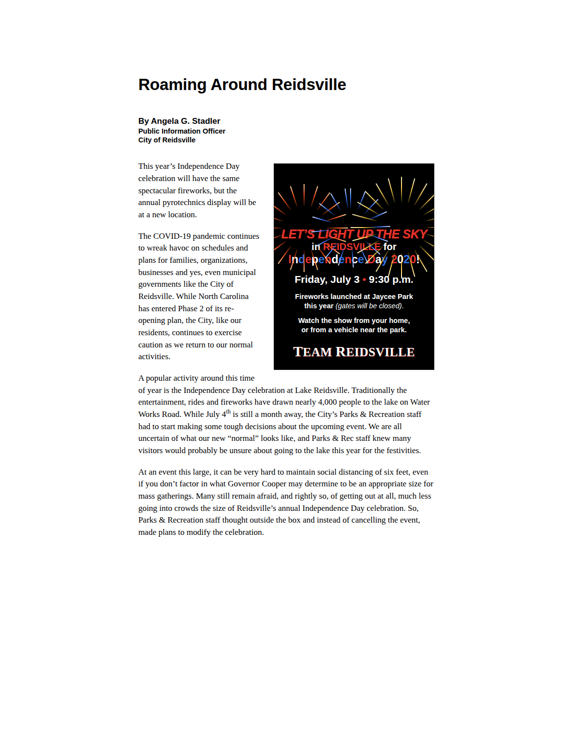Roaming Around Reidsville
By Angela G. Stadler
Public Information Officer
City of Reidsville
LET’S LIGHT UP THE SKY
in REIDSVILLE for
Independence Day 2020!
Friday, July 3 • 9:30 p.m.
Fireworks launched at Jaycee Park
this year (gates will be closed).
Watch the show from your home,
or from a vehicle near the park.
TEAM REIDSVILLE
This year’s Independence Day celebration will have the same spectacular fireworks, but the annual pyrotechnics display will be at a new location.
The COVID-19 pandemic continues to wreak havoc on schedules and plans for families, organizations, businesses and yes, even municipal governments like the City of Reidsville. While North Carolina has entered Phase 2 of its re-opening plan, the City, like our residents, continues to exercise caution as we return to our normal activities.
A popular activity around this time of year is the Independence Day celebration at Lake Reidsville. Traditionally the entertainment, rides and fireworks have drawn nearly 4,000 people to the lake on Water Works Road. While July 4th is still a month away, the City’s Parks & Recreation staff had to start making some tough decisions about the upcoming event. We are all uncertain of what our new “normal” looks like, and Parks & Rec staff knew many visitors would probably be unsure about going to the lake this year for the festivities.
At an event this large, it can be very hard to maintain social distancing of six feet, even if you don’t factor in what Governor Cooper may determine to be an appropriate size for mass gatherings. Many still remain afraid, and rightly so, of getting out at all, much less going into crowds the size of Reidsville’s annual Independence Day celebration. So, Parks & Recreation staff thought outside the box and instead of cancelling the event, made plans to modify the celebration.